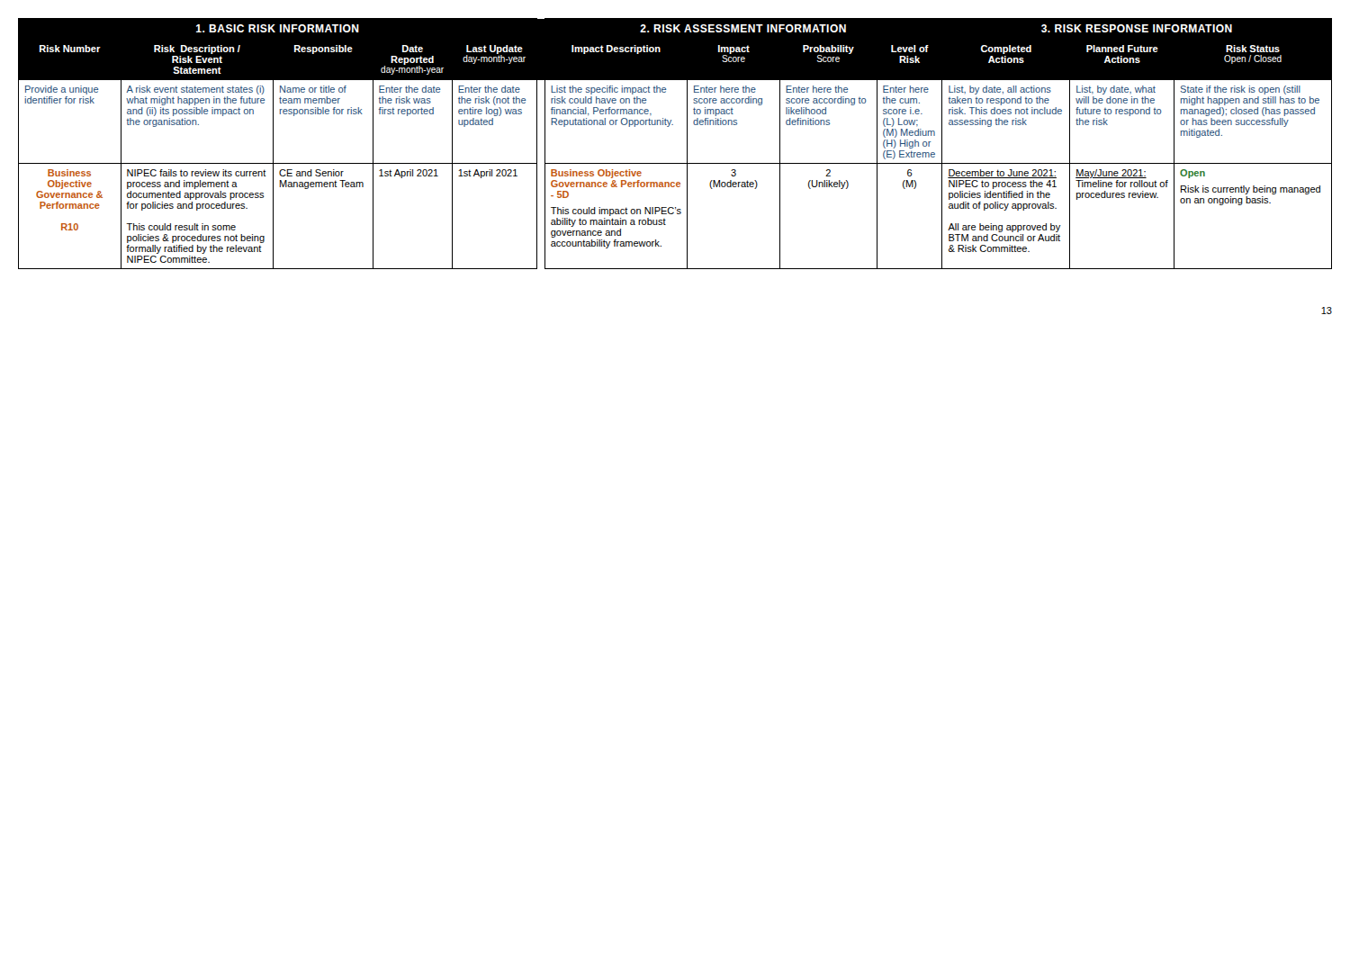| 1. BASIC RISK INFORMATION | | 2. RISK ASSESSMENT INFORMATION | 3. RISK RESPONSE INFORMATION |
| --- | --- | --- | --- |
| Risk Number | Risk Description / Risk Event Statement | Responsible | Date Reported day-month-year | Last Update day-month-year | | Impact Description | Impact Score | Probability Score | Level of Risk | Completed Actions | Planned Future Actions | Risk Status Open / Closed |
| Provide a unique identifier for risk | A risk event statement states (i) what might happen in the future and (ii) its possible impact on the organisation. | Name or title of team member responsible for risk | Enter the date the risk was first reported | Enter the date the risk (not the entire log) was updated | | List the specific impact the risk could have on the financial, Performance, Reputational or Opportunity. | Enter here the score according to impact definitions | Enter here the score according to likelihood definitions | Enter here the cum. score i.e. (L) Low; (M) Medium (H) High or (E) Extreme | List, by date, all actions taken to respond to the risk. This does not include assessing the risk | List, by date, what will be done in the future to respond to the risk | State if the risk is open (still might happen and still has to be managed); closed (has passed or has been successfully mitigated. |
| Business Objective Governance & Performance R10 | NIPEC fails to review its current process and implement a documented approvals process for policies and procedures. This could result in some policies & procedures not being formally ratified by the relevant NIPEC Committee. | CE and Senior Management Team | 1st April 2021 | 1st April 2021 | | Business Objective Governance & Performance - 5D This could impact on NIPEC’s ability to maintain a robust governance and accountability framework. | 3 (Moderate) | 2 (Unlikely) | 6 (M) | December to June 2021: NIPEC to process the 41 policies identified in the audit of policy approvals. All are being approved by BTM and Council or Audit & Risk Committee. | May/June 2021: Timeline for rollout of procedures review. | Open Risk is currently being managed on an ongoing basis. |
13